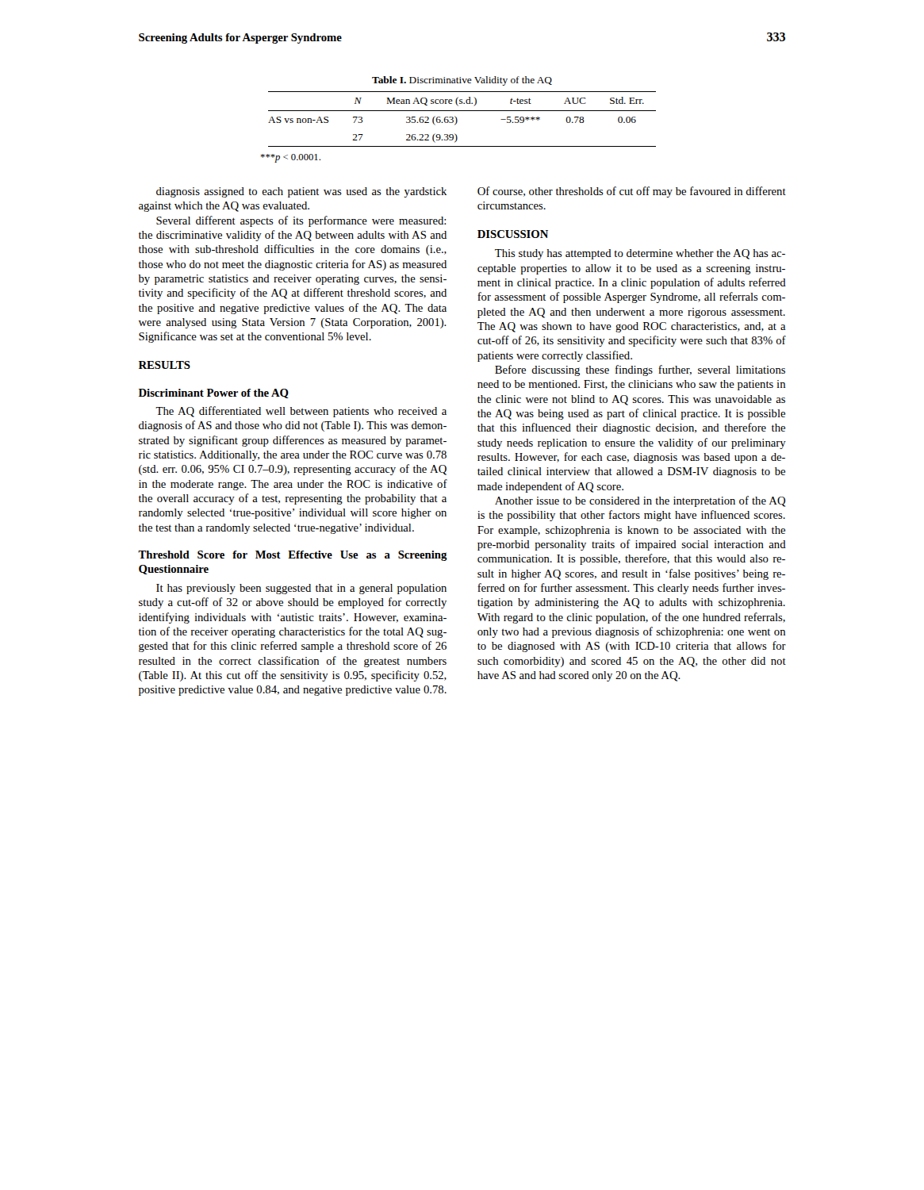Screening Adults for Asperger Syndrome 333
Table I. Discriminative Validity of the AQ
| | N | Mean AQ score (s.d.) | t -test | AUC | Std. Err. |
| --- | --- | --- | --- | --- | --- |
| AS vs non-AS | 73 | 35.62 (6.63) | −5.59*** | 0.78 | 0.06 |
| | 27 | 26.22 (9.39) | | | |
***p < 0.0001.
diagnosis assigned to each patient was used as the yardstick against which the AQ was evaluated.
Several different aspects of its performance were measured: the discriminative validity of the AQ between adults with AS and those with sub-threshold difficulties in the core domains (i.e., those who do not meet the diagnostic criteria for AS) as measured by parametric statistics and receiver operating curves, the sensitivity and specificity of the AQ at different threshold scores, and the positive and negative predictive values of the AQ. The data were analysed using Stata Version 7 (Stata Corporation, 2001). Significance was set at the conventional 5% level.
Results
Discriminant Power of the AQ
The AQ differentiated well between patients who received a diagnosis of AS and those who did not (Table I). This was demonstrated by significant group differences as measured by parametric statistics. Additionally, the area under the ROC curve was 0.78 (std. err. 0.06, 95% CI 0.7–0.9), representing accuracy of the AQ in the moderate range. The area under the ROC is indicative of the overall accuracy of a test, representing the probability that a randomly selected ‘true-positive’ individual will score higher on the test than a randomly selected ‘true-negative’ individual.
Threshold Score for Most Effective Use as a Screening Questionnaire
It has previously been suggested that in a general population study a cut-off of 32 or above should be employed for correctly identifying individuals with ‘autistic traits’. However, examination of the receiver operating characteristics for the total AQ suggested that for this clinic referred sample a threshold score of 26 resulted in the correct classification of the greatest numbers (Table II). At this cut off the sensitivity is 0.95, specificity 0.52, positive predictive value 0.84, and negative predictive value 0.78. Of course, other thresholds of cut off may be favoured in different circumstances.
Discussion
This study has attempted to determine whether the AQ has acceptable properties to allow it to be used as a screening instrument in clinical practice. In a clinic population of adults referred for assessment of possible Asperger Syndrome, all referrals completed the AQ and then underwent a more rigorous assessment. The AQ was shown to have good ROC characteristics, and, at a cut-off of 26, its sensitivity and specificity were such that 83% of patients were correctly classified.
Before discussing these findings further, several limitations need to be mentioned. First, the clinicians who saw the patients in the clinic were not blind to AQ scores. This was unavoidable as the AQ was being used as part of clinical practice. It is possible that this influenced their diagnostic decision, and therefore the study needs replication to ensure the validity of our preliminary results. However, for each case, diagnosis was based upon a detailed clinical interview that allowed a DSM-IV diagnosis to be made independent of AQ score.
Another issue to be considered in the interpretation of the AQ is the possibility that other factors might have influenced scores. For example, schizophrenia is known to be associated with the pre-morbid personality traits of impaired social interaction and communication. It is possible, therefore, that this would also result in higher AQ scores, and result in ‘false positives’ being referred on for further assessment. This clearly needs further investigation by administering the AQ to adults with schizophrenia. With regard to the clinic population, of the one hundred referrals, only two had a previous diagnosis of schizophrenia: one went on to be diagnosed with AS (with ICD-10 criteria that allows for such comorbidity) and scored 45 on the AQ, the other did not have AS and had scored only 20 on the AQ.